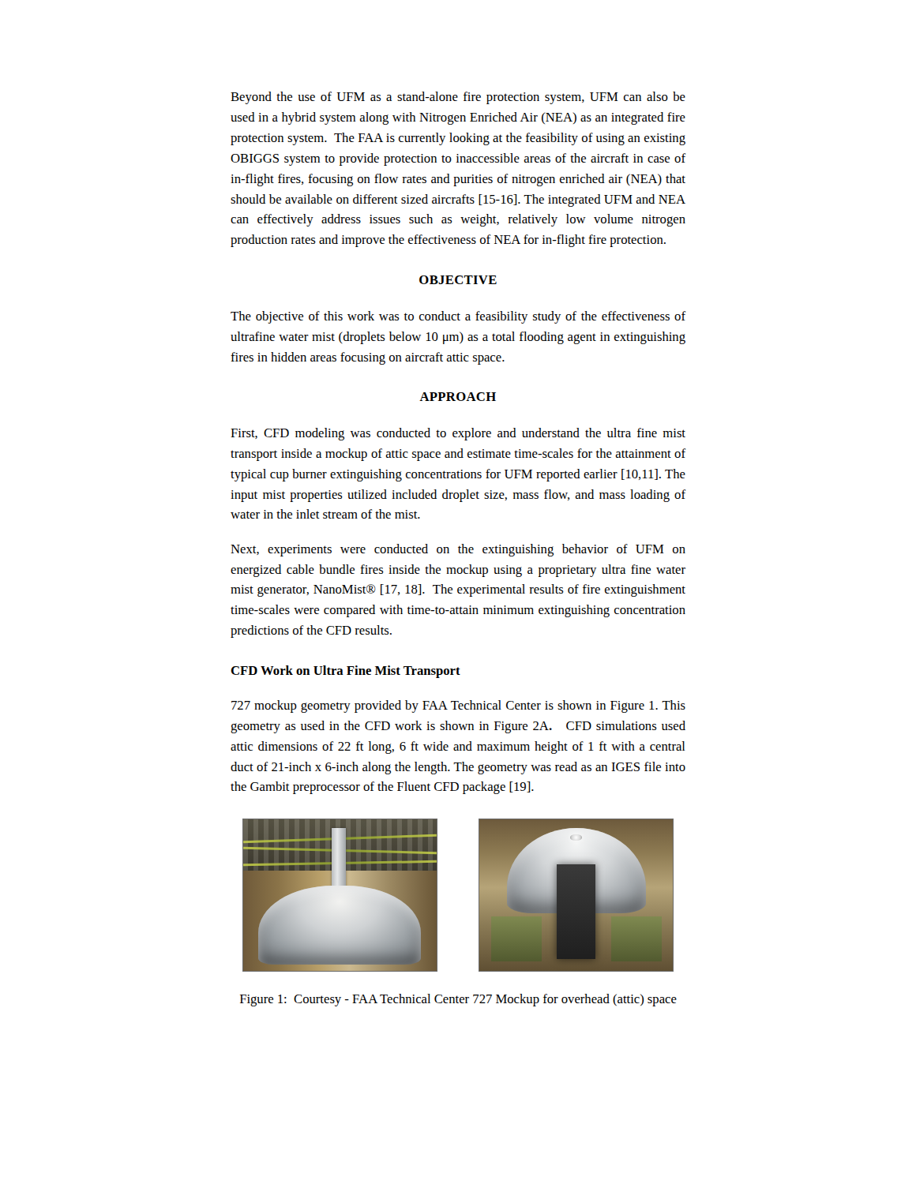Beyond the use of UFM as a stand-alone fire protection system, UFM can also be used in a hybrid system along with Nitrogen Enriched Air (NEA) as an integrated fire protection system. The FAA is currently looking at the feasibility of using an existing OBIGGS system to provide protection to inaccessible areas of the aircraft in case of in-flight fires, focusing on flow rates and purities of nitrogen enriched air (NEA) that should be available on different sized aircrafts [15-16]. The integrated UFM and NEA can effectively address issues such as weight, relatively low volume nitrogen production rates and improve the effectiveness of NEA for in-flight fire protection.
OBJECTIVE
The objective of this work was to conduct a feasibility study of the effectiveness of ultrafine water mist (droplets below 10 μm) as a total flooding agent in extinguishing fires in hidden areas focusing on aircraft attic space.
APPROACH
First, CFD modeling was conducted to explore and understand the ultra fine mist transport inside a mockup of attic space and estimate time-scales for the attainment of typical cup burner extinguishing concentrations for UFM reported earlier [10,11]. The input mist properties utilized included droplet size, mass flow, and mass loading of water in the inlet stream of the mist.
Next, experiments were conducted on the extinguishing behavior of UFM on energized cable bundle fires inside the mockup using a proprietary ultra fine water mist generator, NanoMist® [17, 18]. The experimental results of fire extinguishment time-scales were compared with time-to-attain minimum extinguishing concentration predictions of the CFD results.
CFD Work on Ultra Fine Mist Transport
727 mockup geometry provided by FAA Technical Center is shown in Figure 1. This geometry as used in the CFD work is shown in Figure 2A. CFD simulations used attic dimensions of 22 ft long, 6 ft wide and maximum height of 1 ft with a central duct of 21-inch x 6-inch along the length. The geometry was read as an IGES file into the Gambit preprocessor of the Fluent CFD package [19].
Figure 1: Courtesy - FAA Technical Center 727 Mockup for overhead (attic) space